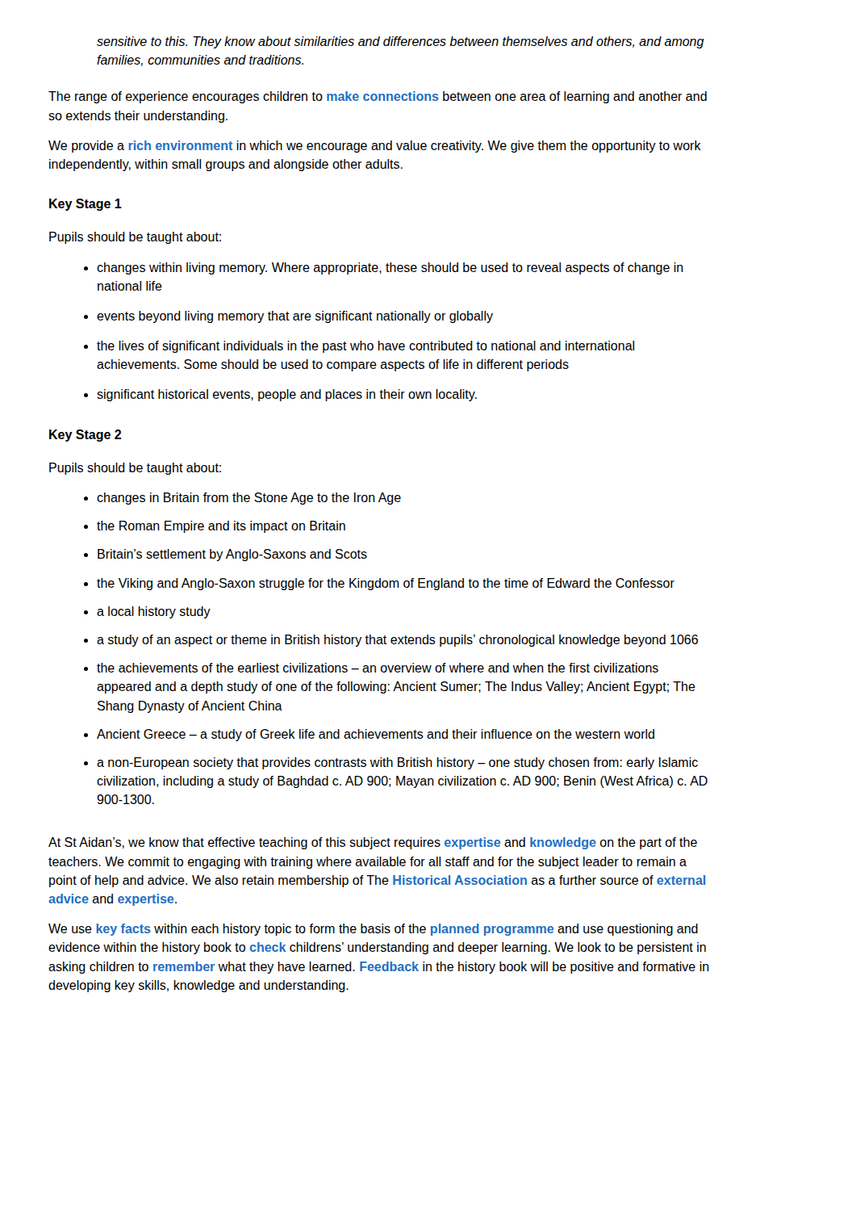sensitive to this. They know about similarities and differences between themselves and others, and among families, communities and traditions.
The range of experience encourages children to make connections between one area of learning and another and so extends their understanding.
We provide a rich environment in which we encourage and value creativity. We give them the opportunity to work independently, within small groups and alongside other adults.
Key Stage 1
Pupils should be taught about:
changes within living memory. Where appropriate, these should be used to reveal aspects of change in national life
events beyond living memory that are significant nationally or globally
the lives of significant individuals in the past who have contributed to national and international achievements. Some should be used to compare aspects of life in different periods
significant historical events, people and places in their own locality.
Key Stage 2
Pupils should be taught about:
changes in Britain from the Stone Age to the Iron Age
the Roman Empire and its impact on Britain
Britain’s settlement by Anglo-Saxons and Scots
the Viking and Anglo-Saxon struggle for the Kingdom of England to the time of Edward the Confessor
a local history study
a study of an aspect or theme in British history that extends pupils’ chronological knowledge beyond 1066
the achievements of the earliest civilizations – an overview of where and when the first civilizations appeared and a depth study of one of the following: Ancient Sumer; The Indus Valley; Ancient Egypt; The Shang Dynasty of Ancient China
Ancient Greece – a study of Greek life and achievements and their influence on the western world
a non-European society that provides contrasts with British history – one study chosen from: early Islamic civilization, including a study of Baghdad c. AD 900; Mayan civilization c. AD 900; Benin (West Africa) c. AD 900-1300.
At St Aidan’s, we know that effective teaching of this subject requires expertise and knowledge on the part of the teachers. We commit to engaging with training where available for all staff and for the subject leader to remain a point of help and advice. We also retain membership of The Historical Association as a further source of external advice and expertise.
We use key facts within each history topic to form the basis of the planned programme and use questioning and evidence within the history book to check childrens’ understanding and deeper learning. We look to be persistent in asking children to remember what they have learned. Feedback in the history book will be positive and formative in developing key skills, knowledge and understanding.